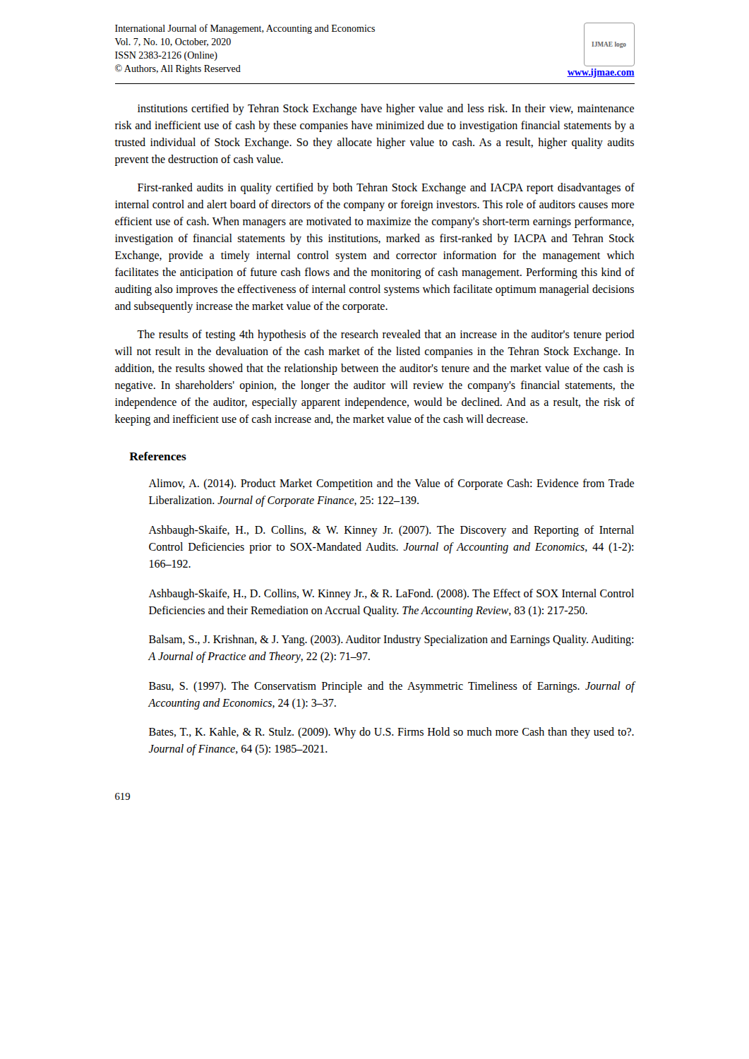International Journal of Management, Accounting and Economics
Vol. 7, No. 10, October, 2020
ISSN 2383-2126 (Online)
© Authors, All Rights Reserved
IJMAE logo
www.ijmae.com
institutions certified by Tehran Stock Exchange have higher value and less risk. In their view, maintenance risk and inefficient use of cash by these companies have minimized due to investigation financial statements by a trusted individual of Stock Exchange. So they allocate higher value to cash. As a result, higher quality audits prevent the destruction of cash value.
First-ranked audits in quality certified by both Tehran Stock Exchange and IACPA report disadvantages of internal control and alert board of directors of the company or foreign investors. This role of auditors causes more efficient use of cash. When managers are motivated to maximize the company's short-term earnings performance, investigation of financial statements by this institutions, marked as first-ranked by IACPA and Tehran Stock Exchange, provide a timely internal control system and corrector information for the management which facilitates the anticipation of future cash flows and the monitoring of cash management. Performing this kind of auditing also improves the effectiveness of internal control systems which facilitate optimum managerial decisions and subsequently increase the market value of the corporate.
The results of testing 4th hypothesis of the research revealed that an increase in the auditor's tenure period will not result in the devaluation of the cash market of the listed companies in the Tehran Stock Exchange. In addition, the results showed that the relationship between the auditor's tenure and the market value of the cash is negative. In shareholders' opinion, the longer the auditor will review the company's financial statements, the independence of the auditor, especially apparent independence, would be declined. And as a result, the risk of keeping and inefficient use of cash increase and, the market value of the cash will decrease.
References
Alimov, A. (2014). Product Market Competition and the Value of Corporate Cash: Evidence from Trade Liberalization. Journal of Corporate Finance, 25: 122–139.
Ashbaugh-Skaife, H., D. Collins, & W. Kinney Jr. (2007). The Discovery and Reporting of Internal Control Deficiencies prior to SOX-Mandated Audits. Journal of Accounting and Economics, 44 (1-2): 166–192.
Ashbaugh-Skaife, H., D. Collins, W. Kinney Jr., & R. LaFond. (2008). The Effect of SOX Internal Control Deficiencies and their Remediation on Accrual Quality. The Accounting Review, 83 (1): 217-250.
Balsam, S., J. Krishnan, & J. Yang. (2003). Auditor Industry Specialization and Earnings Quality. Auditing: A Journal of Practice and Theory, 22 (2): 71–97.
Basu, S. (1997). The Conservatism Principle and the Asymmetric Timeliness of Earnings. Journal of Accounting and Economics, 24 (1): 3–37.
Bates, T., K. Kahle, & R. Stulz. (2009). Why do U.S. Firms Hold so much more Cash than they used to?. Journal of Finance, 64 (5): 1985–2021.
619